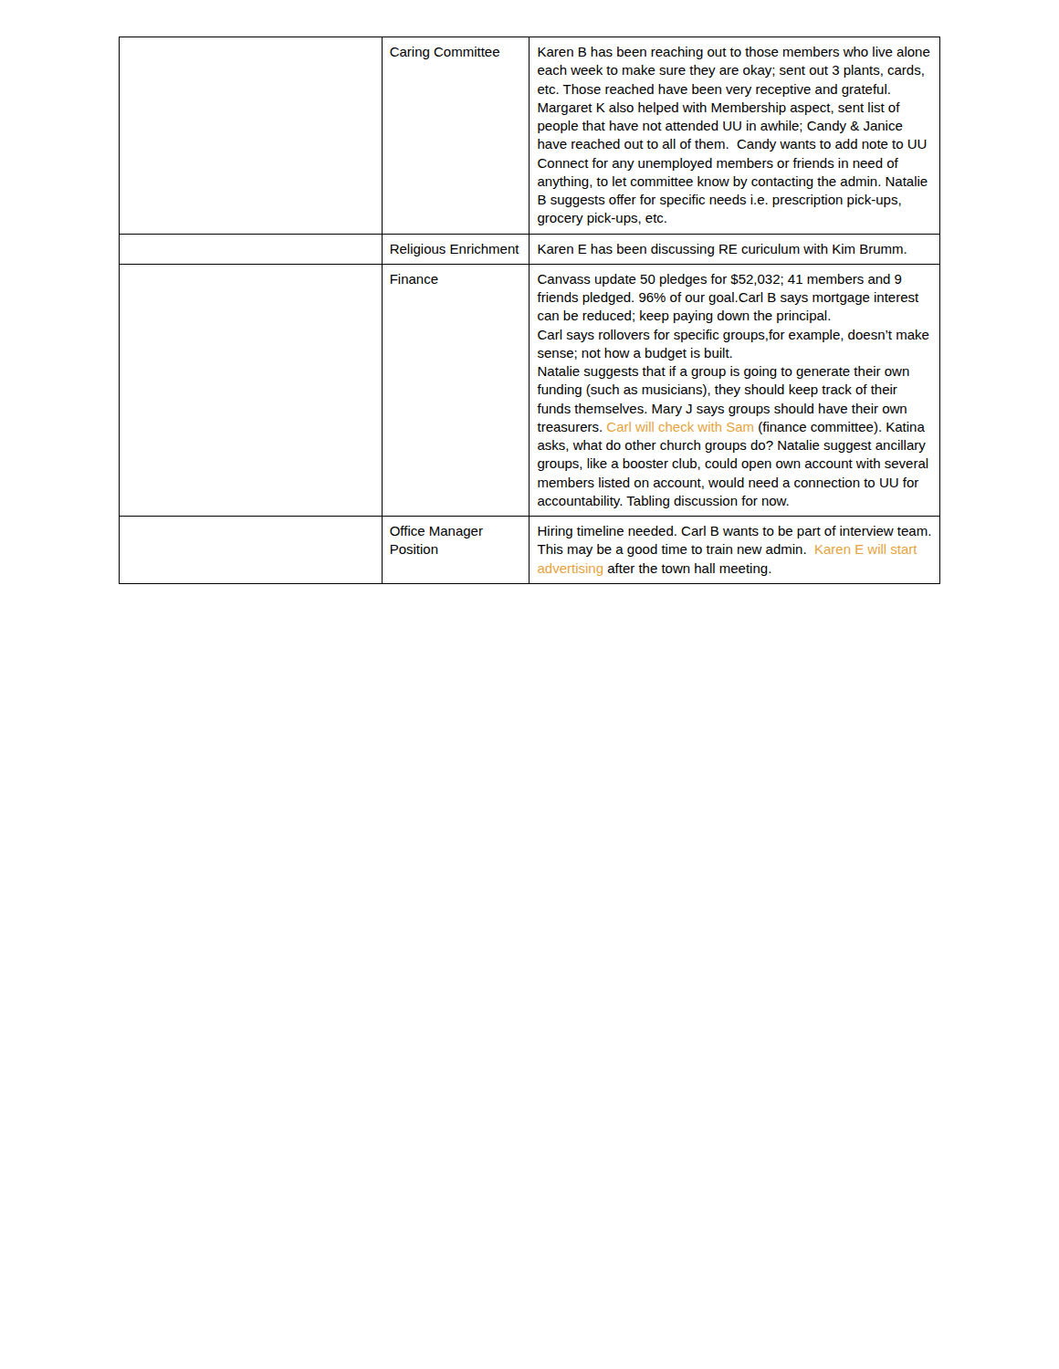| | Caring Committee | Karen B has been reaching out to those members who live alone each week to make sure they are okay; sent out 3 plants, cards, etc. Those reached have been very receptive and grateful. Margaret K also helped with Membership aspect, sent list of people that have not attended UU in awhile; Candy & Janice have reached out to all of them. Candy wants to add note to UU Connect for any unemployed members or friends in need of anything, to let committee know by contacting the admin. Natalie B suggests offer for specific needs i.e. prescription pick-ups, grocery pick-ups, etc. |
| | Religious Enrichment | Karen E has been discussing RE curiculum with Kim Brumm. |
| | Finance | Canvass update 50 pledges for $52,032; 41 members and 9 friends pledged. 96% of our goal.Carl B says mortgage interest can be reduced; keep paying down the principal. Carl says rollovers for specific groups,for example, doesn’t make sense; not how a budget is built. Natalie suggests that if a group is going to generate their own funding (such as musicians), they should keep track of their funds themselves. Mary J says groups should have their own treasurers. Carl will check with Sam (finance committee). Katina asks, what do other church groups do? Natalie suggest ancillary groups, like a booster club, could open own account with several members listed on account, would need a connection to UU for accountability. Tabling discussion for now. |
| | Office Manager Position | Hiring timeline needed. Carl B wants to be part of interview team. This may be a good time to train new admin. Karen E will start advertising after the town hall meeting. |